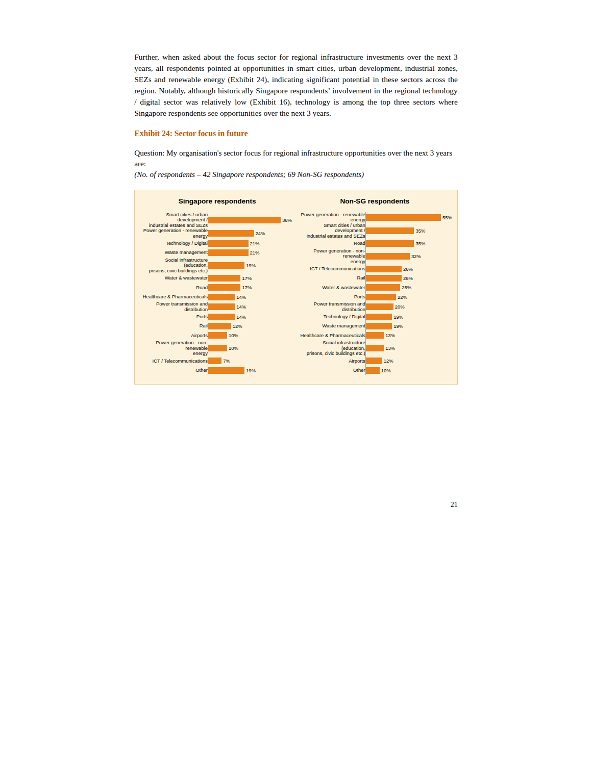Further, when asked about the focus sector for regional infrastructure investments over the next 3 years, all respondents pointed at opportunities in smart cities, urban development, industrial zones, SEZs and renewable energy (Exhibit 24), indicating significant potential in these sectors across the region. Notably, although historically Singapore respondents’ involvement in the regional technology / digital sector was relatively low (Exhibit 16), technology is among the top three sectors where Singapore respondents see opportunities over the next 3 years.
Exhibit 24: Sector focus in future
Question: My organisation's sector focus for regional infrastructure opportunities over the next 3 years are:
(No. of respondents – 42 Singapore respondents; 69 Non-SG respondents)
Singapore respondents
| Smart cities / urban development / industrial estates and SEZs | 38% |
| Power generation - renewable energy | 24% |
| Technology / Digital | 21% |
| Waste management | 21% |
| Social infrastructure (education, prisons, civic buildings etc.) | 19% |
| Water & wastewater | 17% |
| Road | 17% |
| Healthcare & Pharmaceuticals | 14% |
| Power transmission and distribution | 14% |
| Ports | 14% |
| Rail | 12% |
| Airports | 10% |
| Power generation - non-renewable energy | 10% |
| ICT / Telecommunications | 7% |
| Other | 19% |
Non-SG respondents
| Power generation - renewable energy | 55% |
| Smart cities / urban development / industrial estates and SEZs | 35% |
| Road | 35% |
| Power generation - non-renewable energy | 32% |
| ICT / Telecommunications | 26% |
| Rail | 26% |
| Water & wastewater | 25% |
| Ports | 22% |
| Power transmission and distribution | 20% |
| Technology / Digital | 19% |
| Waste management | 19% |
| Healthcare & Pharmaceuticals | 13% |
| Social infrastructure (education, prisons, civic buildings etc.) | 13% |
| Airports | 12% |
| Other | 10% |
21